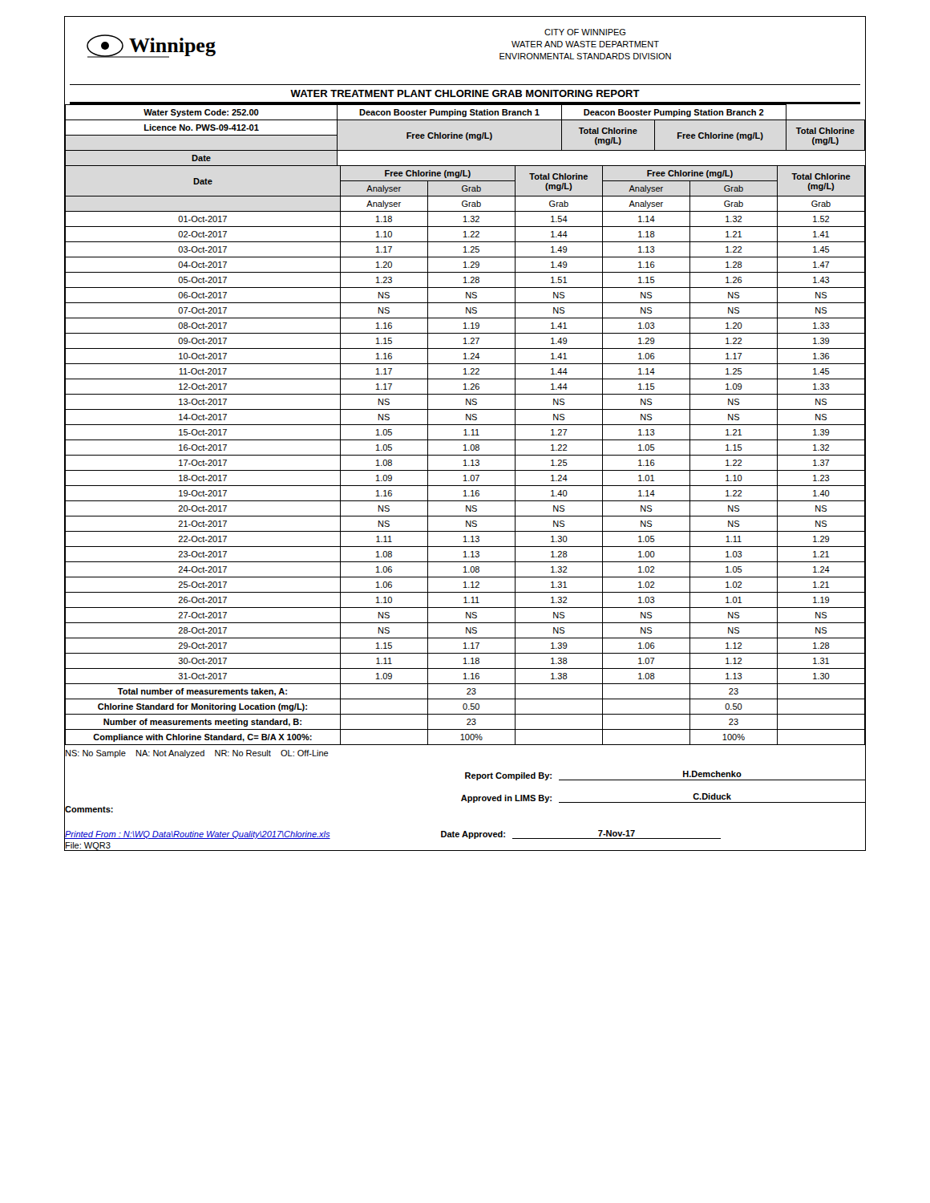Winnipeg
CITY OF WINNIPEG
WATER AND WASTE DEPARTMENT
ENVIRONMENTAL STANDARDS DIVISION
WATER TREATMENT PLANT CHLORINE GRAB MONITORING REPORT
| Water System Code: 252.00 | Deacon Booster Pumping Station Branch 1 | Deacon Booster Pumping Station Branch 2 |
| Licence No. PWS-09-412-01 | Free Chlorine (mg/L) | Total Chlorine (mg/L) | Free Chlorine (mg/L) | Total Chlorine (mg/L) |
| Date | |
| Date | Free Chlorine (mg/L) | Total Chlorine (mg/L) | Free Chlorine (mg/L) | Total Chlorine (mg/L) |
| Analyser | Grab | Analyser | Grab |
| | Analyser | Grab | Grab | Analyser | Grab | Grab |
| 01-Oct-2017 | 1.18 | 1.32 | 1.54 | 1.14 | 1.32 | 1.52 |
| 02-Oct-2017 | 1.10 | 1.22 | 1.44 | 1.18 | 1.21 | 1.41 |
| 03-Oct-2017 | 1.17 | 1.25 | 1.49 | 1.13 | 1.22 | 1.45 |
| 04-Oct-2017 | 1.20 | 1.29 | 1.49 | 1.16 | 1.28 | 1.47 |
| 05-Oct-2017 | 1.23 | 1.28 | 1.51 | 1.15 | 1.26 | 1.43 |
| 06-Oct-2017 | NS | NS | NS | NS | NS | NS |
| 07-Oct-2017 | NS | NS | NS | NS | NS | NS |
| 08-Oct-2017 | 1.16 | 1.19 | 1.41 | 1.03 | 1.20 | 1.33 |
| 09-Oct-2017 | 1.15 | 1.27 | 1.49 | 1.29 | 1.22 | 1.39 |
| 10-Oct-2017 | 1.16 | 1.24 | 1.41 | 1.06 | 1.17 | 1.36 |
| 11-Oct-2017 | 1.17 | 1.22 | 1.44 | 1.14 | 1.25 | 1.45 |
| 12-Oct-2017 | 1.17 | 1.26 | 1.44 | 1.15 | 1.09 | 1.33 |
| 13-Oct-2017 | NS | NS | NS | NS | NS | NS |
| 14-Oct-2017 | NS | NS | NS | NS | NS | NS |
| 15-Oct-2017 | 1.05 | 1.11 | 1.27 | 1.13 | 1.21 | 1.39 |
| 16-Oct-2017 | 1.05 | 1.08 | 1.22 | 1.05 | 1.15 | 1.32 |
| 17-Oct-2017 | 1.08 | 1.13 | 1.25 | 1.16 | 1.22 | 1.37 |
| 18-Oct-2017 | 1.09 | 1.07 | 1.24 | 1.01 | 1.10 | 1.23 |
| 19-Oct-2017 | 1.16 | 1.16 | 1.40 | 1.14 | 1.22 | 1.40 |
| 20-Oct-2017 | NS | NS | NS | NS | NS | NS |
| 21-Oct-2017 | NS | NS | NS | NS | NS | NS |
| 22-Oct-2017 | 1.11 | 1.13 | 1.30 | 1.05 | 1.11 | 1.29 |
| 23-Oct-2017 | 1.08 | 1.13 | 1.28 | 1.00 | 1.03 | 1.21 |
| 24-Oct-2017 | 1.06 | 1.08 | 1.32 | 1.02 | 1.05 | 1.24 |
| 25-Oct-2017 | 1.06 | 1.12 | 1.31 | 1.02 | 1.02 | 1.21 |
| 26-Oct-2017 | 1.10 | 1.11 | 1.32 | 1.03 | 1.01 | 1.19 |
| 27-Oct-2017 | NS | NS | NS | NS | NS | NS |
| 28-Oct-2017 | NS | NS | NS | NS | NS | NS |
| 29-Oct-2017 | 1.15 | 1.17 | 1.39 | 1.06 | 1.12 | 1.28 |
| 30-Oct-2017 | 1.11 | 1.18 | 1.38 | 1.07 | 1.12 | 1.31 |
| 31-Oct-2017 | 1.09 | 1.16 | 1.38 | 1.08 | 1.13 | 1.30 |
| Total number of measurements taken, A: | | 23 | | | 23 | |
| Chlorine Standard for Monitoring Location (mg/L): | | 0.50 | | | 0.50 | |
| Number of measurements meeting standard, B: | | 23 | | | 23 | |
| Compliance with Chlorine Standard, C= B/A X 100%: | | 100% | | | 100% | |
NS: No Sample NA: Not Analyzed NR: No Result OL: Off-Line
Comments:
Report Compiled By:
H.Demchenko
Approved in LIMS By:
C.Diduck
Printed From : N:\WQ Data\Routine Water Quality\2017\Chlorine.xls
Date Approved:
7-Nov-17
File: WQR3